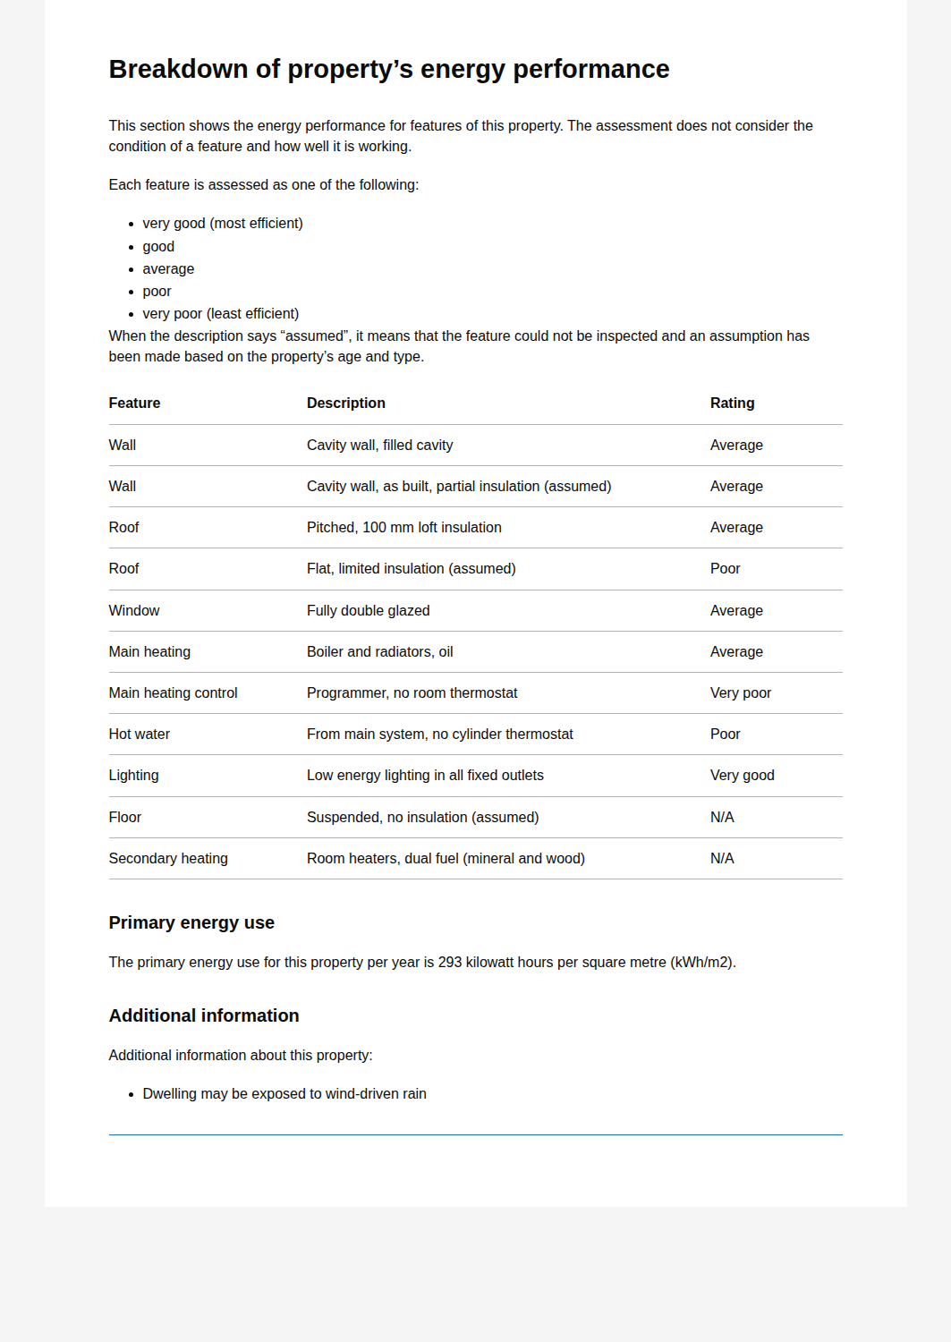Breakdown of property’s energy performance
This section shows the energy performance for features of this property. The assessment does not consider the condition of a feature and how well it is working.
Each feature is assessed as one of the following:
very good (most efficient)
good
average
poor
very poor (least efficient)
When the description says “assumed”, it means that the feature could not be inspected and an assumption has been made based on the property’s age and type.
| Feature | Description | Rating |
| --- | --- | --- |
| Wall | Cavity wall, filled cavity | Average |
| Wall | Cavity wall, as built, partial insulation (assumed) | Average |
| Roof | Pitched, 100 mm loft insulation | Average |
| Roof | Flat, limited insulation (assumed) | Poor |
| Window | Fully double glazed | Average |
| Main heating | Boiler and radiators, oil | Average |
| Main heating control | Programmer, no room thermostat | Very poor |
| Hot water | From main system, no cylinder thermostat | Poor |
| Lighting | Low energy lighting in all fixed outlets | Very good |
| Floor | Suspended, no insulation (assumed) | N/A |
| Secondary heating | Room heaters, dual fuel (mineral and wood) | N/A |
Primary energy use
The primary energy use for this property per year is 293 kilowatt hours per square metre (kWh/m2).
Additional information
Additional information about this property:
Dwelling may be exposed to wind-driven rain